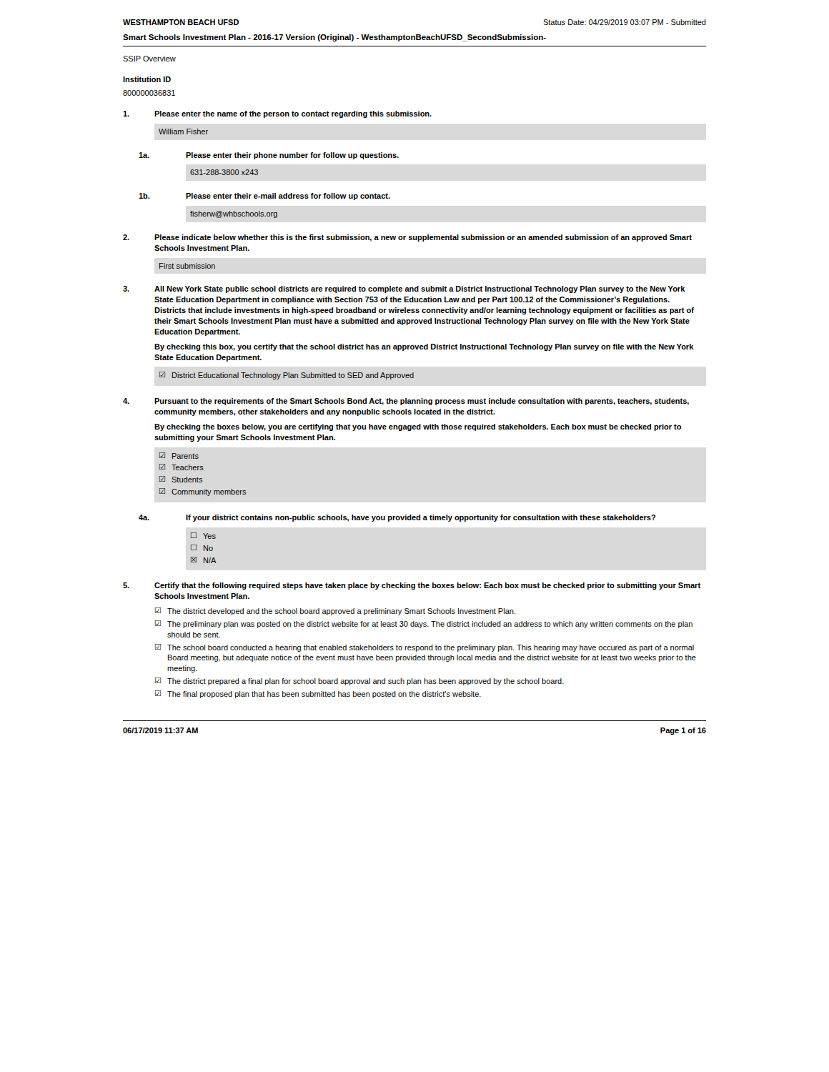WESTHAMPTON BEACH UFSD
Status Date: 04/29/2019 03:07 PM - Submitted
Smart Schools Investment Plan - 2016-17 Version (Original) - WesthamptonBeachUFSD_SecondSubmission-
SSIP Overview
Institution ID
800000036831
1.
Please enter the name of the person to contact regarding this submission.
William Fisher
1a.
Please enter their phone number for follow up questions.
631-288-3800 x243
1b.
Please enter their e-mail address for follow up contact.
fisherw@whbschools.org
2.
Please indicate below whether this is the first submission, a new or supplemental submission or an amended submission of an approved Smart Schools Investment Plan.
First submission
3.
All New York State public school districts are required to complete and submit a District Instructional Technology Plan survey to the New York State Education Department in compliance with Section 753 of the Education Law and per Part 100.12 of the Commissioner’s Regulations. Districts that include investments in high-speed broadband or wireless connectivity and/or learning technology equipment or facilities as part of their Smart Schools Investment Plan must have a submitted and approved Instructional Technology Plan survey on file with the New York State Education Department.
By checking this box, you certify that the school district has an approved District Instructional Technology Plan survey on file with the New York State Education Department.
☑District Educational Technology Plan Submitted to SED and Approved
4.
Pursuant to the requirements of the Smart Schools Bond Act, the planning process must include consultation with parents, teachers, students, community members, other stakeholders and any nonpublic schools located in the district.
By checking the boxes below, you are certifying that you have engaged with those required stakeholders. Each box must be checked prior to submitting your Smart Schools Investment Plan.
☑Parents
☑Teachers
☑Students
☑Community members
4a.
If your district contains non-public schools, have you provided a timely opportunity for consultation with these stakeholders?
☐Yes
☐No
☒N/A
5.
Certify that the following required steps have taken place by checking the boxes below: Each box must be checked prior to submitting your Smart Schools Investment Plan.
☑The district developed and the school board approved a preliminary Smart Schools Investment Plan.
☑The preliminary plan was posted on the district website for at least 30 days. The district included an address to which any written comments on the plan should be sent.
☑The school board conducted a hearing that enabled stakeholders to respond to the preliminary plan. This hearing may have occured as part of a normal Board meeting, but adequate notice of the event must have been provided through local media and the district website for at least two weeks prior to the meeting.
☑The district prepared a final plan for school board approval and such plan has been approved by the school board.
☑The final proposed plan that has been submitted has been posted on the district's website.
06/17/2019 11:37 AM
Page 1 of 16